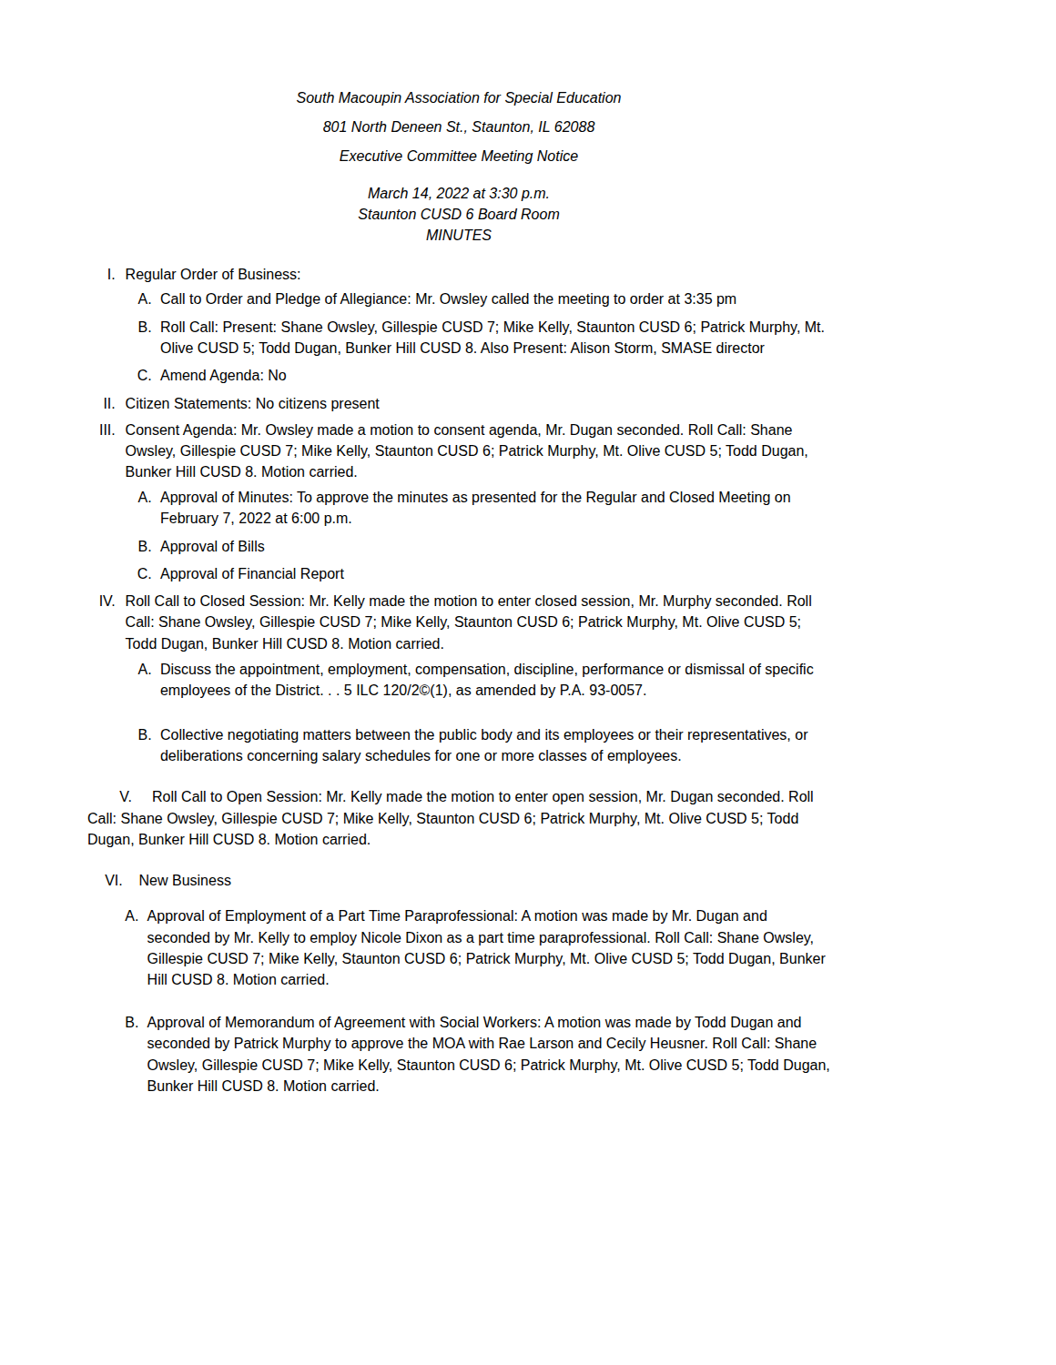South Macoupin Association for Special Education
801 North Deneen St., Staunton, IL 62088
Executive Committee Meeting Notice
March 14, 2022 at 3:30 p.m.
Staunton CUSD 6 Board Room
MINUTES
Regular Order of Business:
Call to Order and Pledge of Allegiance: Mr. Owsley called the meeting to order at 3:35 pm
Roll Call: Present: Shane Owsley, Gillespie CUSD 7; Mike Kelly, Staunton CUSD 6; Patrick Murphy, Mt. Olive CUSD 5; Todd Dugan, Bunker Hill CUSD 8. Also Present: Alison Storm, SMASE director
Amend Agenda: No
Citizen Statements: No citizens present
Consent Agenda: Mr. Owsley made a motion to consent agenda, Mr. Dugan seconded. Roll Call: Shane Owsley, Gillespie CUSD 7; Mike Kelly, Staunton CUSD 6; Patrick Murphy, Mt. Olive CUSD 5; Todd Dugan, Bunker Hill CUSD 8. Motion carried.
Approval of Minutes: To approve the minutes as presented for the Regular and Closed Meeting on February 7, 2022 at 6:00 p.m.
Approval of Bills
Approval of Financial Report
Roll Call to Closed Session: Mr. Kelly made the motion to enter closed session, Mr. Murphy seconded. Roll Call: Shane Owsley, Gillespie CUSD 7; Mike Kelly, Staunton CUSD 6; Patrick Murphy, Mt. Olive CUSD 5; Todd Dugan, Bunker Hill CUSD 8. Motion carried.
Discuss the appointment, employment, compensation, discipline, performance or dismissal of specific employees of the District. . . 5 ILC 120/2©(1), as amended by P.A. 93-0057.
Collective negotiating matters between the public body and its employees or their representatives, or deliberations concerning salary schedules for one or more classes of employees.
V. Roll Call to Open Session: Mr. Kelly made the motion to enter open session, Mr. Dugan seconded. Roll Call: Shane Owsley, Gillespie CUSD 7; Mike Kelly, Staunton CUSD 6; Patrick Murphy, Mt. Olive CUSD 5; Todd Dugan, Bunker Hill CUSD 8. Motion carried.
VI. New Business
Approval of Employment of a Part Time Paraprofessional: A motion was made by Mr. Dugan and seconded by Mr. Kelly to employ Nicole Dixon as a part time paraprofessional. Roll Call: Shane Owsley, Gillespie CUSD 7; Mike Kelly, Staunton CUSD 6; Patrick Murphy, Mt. Olive CUSD 5; Todd Dugan, Bunker Hill CUSD 8. Motion carried.
Approval of Memorandum of Agreement with Social Workers: A motion was made by Todd Dugan and seconded by Patrick Murphy to approve the MOA with Rae Larson and Cecily Heusner. Roll Call: Shane Owsley, Gillespie CUSD 7; Mike Kelly, Staunton CUSD 6; Patrick Murphy, Mt. Olive CUSD 5; Todd Dugan, Bunker Hill CUSD 8. Motion carried.